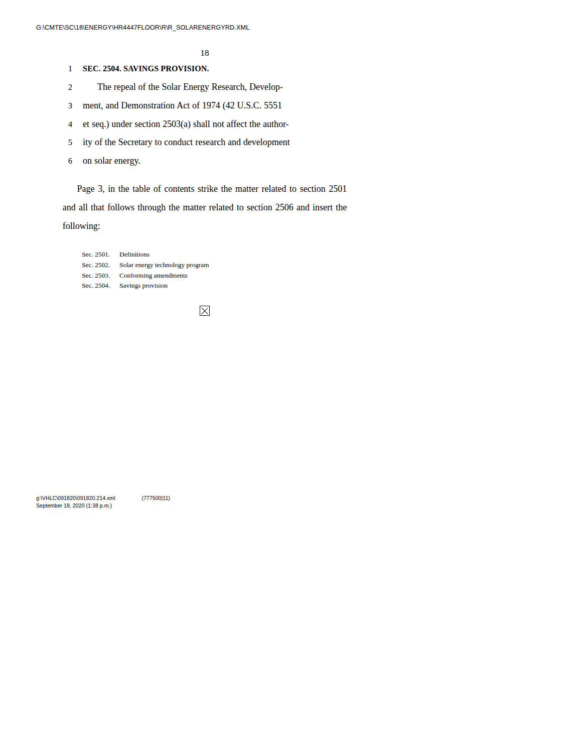G:\CMTE\SC\16\ENERGY\HR4447FLOOR\R\R_SOLARENERGYRD.XML
18
1
SEC. 2504. SAVINGS PROVISION.
2
The repeal of the Solar Energy Research, Develop-
3
ment, and Demonstration Act of 1974 (42 U.S.C. 5551
4
et seq.) under section 2503(a) shall not affect the author-
5
ity of the Secretary to conduct research and development
6
on solar energy.
Page 3, in the table of contents strike the matter related to section 2501 and all that follows through the matter related to section 2506 and insert the following:
Sec. 2501. Definitions
Sec. 2502. Solar energy technology program
Sec. 2503. Conforming amendments
Sec. 2504. Savings provision
g:\VHLC\091820\091820.214.xml (777500|11)
September 18, 2020 (1:38 p.m.)